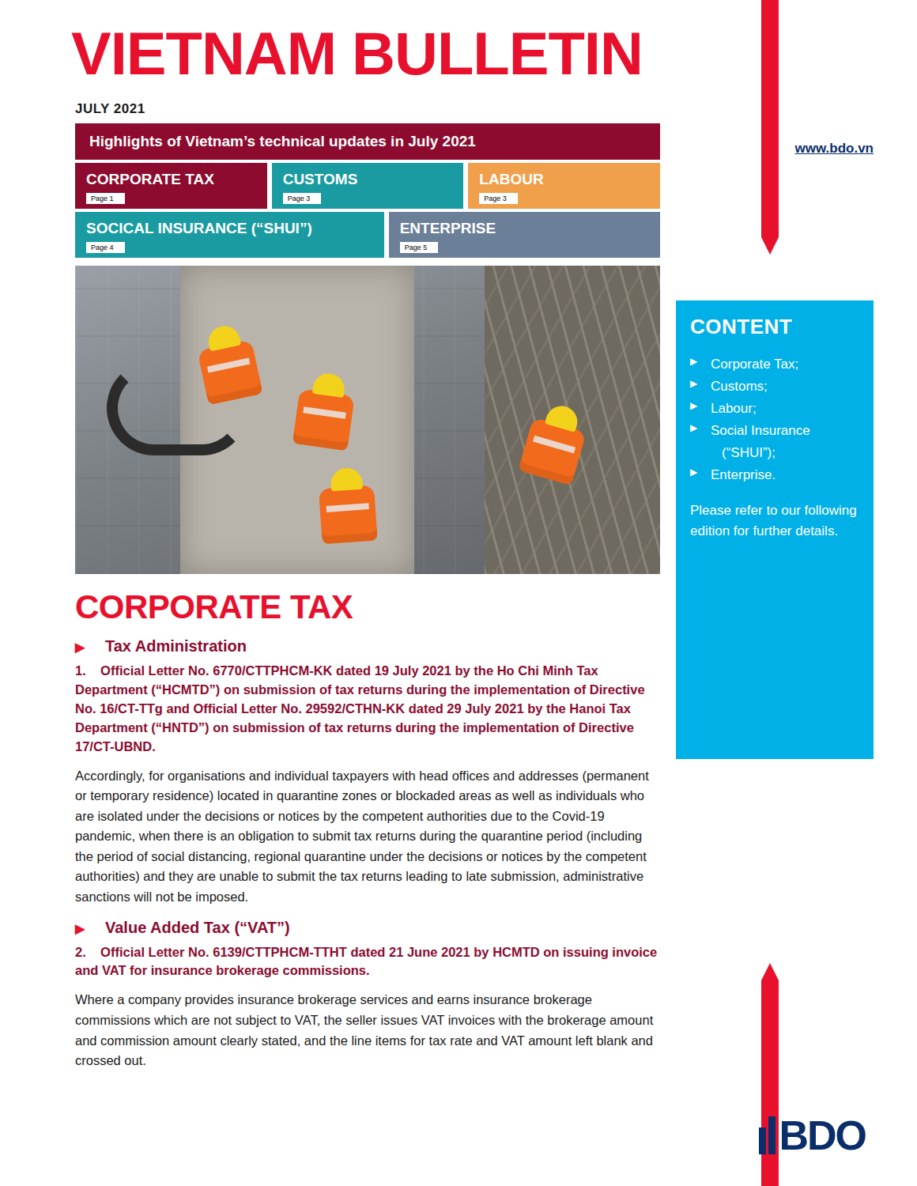VIETNAM BULLETIN
JULY 2021
www.bdo.vn
Highlights of Vietnam’s technical updates in July 2021
CORPORATE TAXPage 1
CUSTOMSPage 3
LABOURPage 3
SOCICAL INSURANCE (“SHUI”)Page 4
ENTERPRISEPage 5
CONTENT
Corporate Tax;
Customs;
Labour;
Social Insurance
(“SHUI”);
Enterprise.
Please refer to our following edition for further details.
CORPORATE TAX
Tax Administration
1. Official Letter No. 6770/CTTPHCM-KK dated 19 July 2021 by the Ho Chi Minh Tax Department (“HCMTD”) on submission of tax returns during the implementation of Directive No. 16/CT-TTg and Official Letter No. 29592/CTHN-KK dated 29 July 2021 by the Hanoi Tax Department (“HNTD”) on submission of tax returns during the implementation of Directive 17/CT-UBND.
Accordingly, for organisations and individual taxpayers with head offices and addresses (permanent or temporary residence) located in quarantine zones or blockaded areas as well as individuals who are isolated under the decisions or notices by the competent authorities due to the Covid-19 pandemic, when there is an obligation to submit tax returns during the quarantine period (including the period of social distancing, regional quarantine under the decisions or notices by the competent authorities) and they are unable to submit the tax returns leading to late submission, administrative sanctions will not be imposed.
Value Added Tax (“VAT”)
2. Official Letter No. 6139/CTTPHCM-TTHT dated 21 June 2021 by HCMTD on issuing invoice and VAT for insurance brokerage commissions.
Where a company provides insurance brokerage services and earns insurance brokerage commissions which are not subject to VAT, the seller issues VAT invoices with the brokerage amount and commission amount clearly stated, and the line items for tax rate and VAT amount left blank and crossed out.
BDO